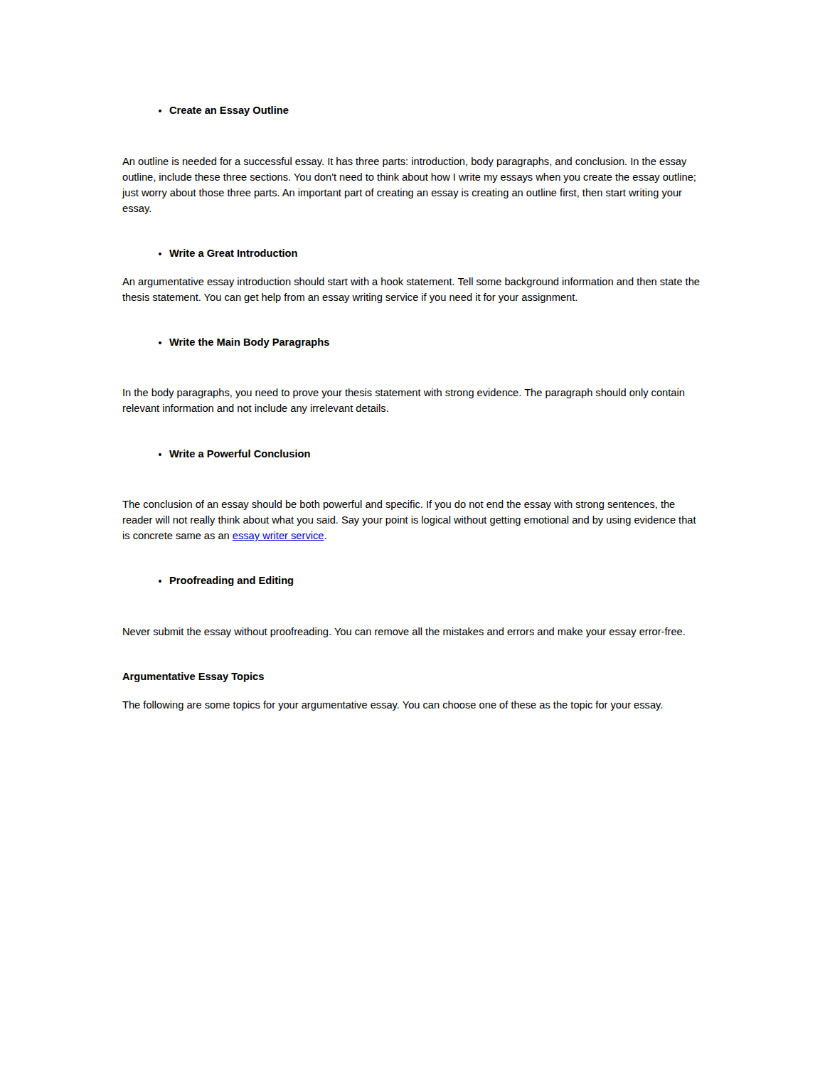Create an Essay Outline
An outline is needed for a successful essay. It has three parts: introduction, body paragraphs, and conclusion. In the essay outline, include these three sections. You don't need to think about how I write my essays when you create the essay outline; just worry about those three parts. An important part of creating an essay is creating an outline first, then start writing your essay.
Write a Great Introduction
An argumentative essay introduction should start with a hook statement. Tell some background information and then state the thesis statement. You can get help from an essay writing service if you need it for your assignment.
Write the Main Body Paragraphs
In the body paragraphs, you need to prove your thesis statement with strong evidence. The paragraph should only contain relevant information and not include any irrelevant details.
Write a Powerful Conclusion
The conclusion of an essay should be both powerful and specific. If you do not end the essay with strong sentences, the reader will not really think about what you said. Say your point is logical without getting emotional and by using evidence that is concrete same as an essay writer service.
Proofreading and Editing
Never submit the essay without proofreading. You can remove all the mistakes and errors and make your essay error-free.
Argumentative Essay Topics
The following are some topics for your argumentative essay. You can choose one of these as the topic for your essay.